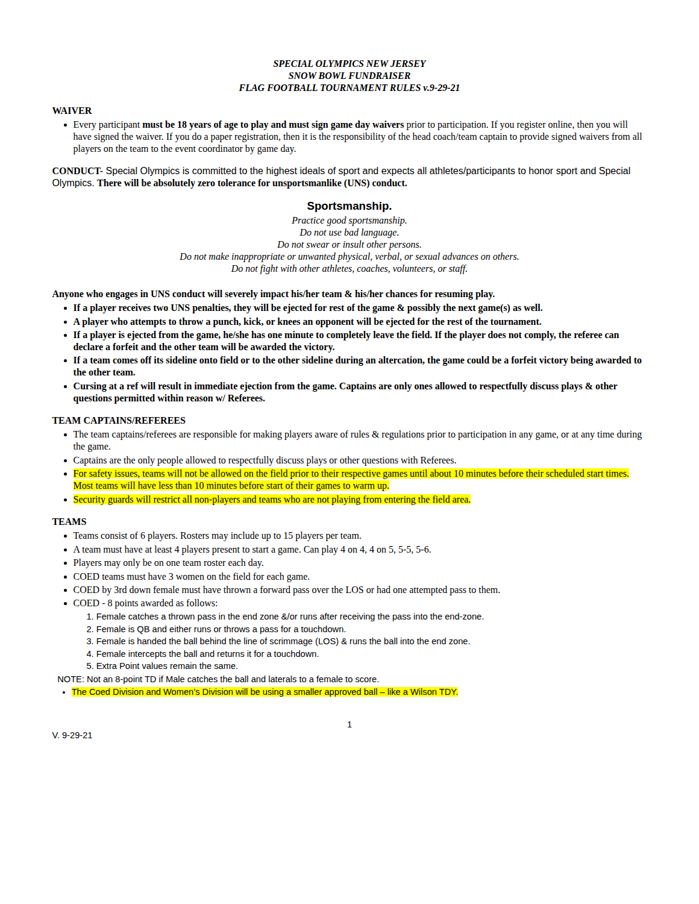SPECIAL OLYMPICS NEW JERSEY SNOW BOWL FUNDRAISER FLAG FOOTBALL TOURNAMENT RULES v.9-29-21
Waiver
Every participant must be 18 years of age to play and must sign game day waivers prior to participation. If you register online, then you will have signed the waiver. If you do a paper registration, then it is the responsibility of the head coach/team captain to provide signed waivers from all players on the team to the event coordinator by game day.
CONDUCT- Special Olympics is committed to the highest ideals of sport and expects all athletes/participants to honor sport and Special Olympics. There will be absolutely zero tolerance for unsportsmanlike (UNS) conduct.
Sportsmanship.
Practice good sportsmanship.
Do not use bad language.
Do not swear or insult other persons.
Do not make inappropriate or unwanted physical, verbal, or sexual advances on others.
Do not fight with other athletes, coaches, volunteers, or staff.
Anyone who engages in UNS conduct will severely impact his/her team & his/her chances for resuming play.
If a player receives two UNS penalties, they will be ejected for rest of the game & possibly the next game(s) as well.
A player who attempts to throw a punch, kick, or knees an opponent will be ejected for the rest of the tournament.
If a player is ejected from the game, he/she has one minute to completely leave the field. If the player does not comply, the referee can declare a forfeit and the other team will be awarded the victory.
If a team comes off its sideline onto field or to the other sideline during an altercation, the game could be a forfeit victory being awarded to the other team.
Cursing at a ref will result in immediate ejection from the game. Captains are only ones allowed to respectfully discuss plays & other questions permitted within reason w/ Referees.
Team Captains/Referees
The team captains/referees are responsible for making players aware of rules & regulations prior to participation in any game, or at any time during the game.
Captains are the only people allowed to respectfully discuss plays or other questions with Referees.
For safety issues, teams will not be allowed on the field prior to their respective games until about 10 minutes before their scheduled start times. Most teams will have less than 10 minutes before start of their games to warm up.
Security guards will restrict all non-players and teams who are not playing from entering the field area.
Teams
Teams consist of 6 players. Rosters may include up to 15 players per team.
A team must have at least 4 players present to start a game. Can play 4 on 4, 4 on 5, 5-5, 5-6.
Players may only be on one team roster each day.
COED teams must have 3 women on the field for each game.
COED by 3rd down female must have thrown a forward pass over the LOS or had one attempted pass to them.
COED - 8 points awarded as follows:
Female catches a thrown pass in the end zone &/or runs after receiving the pass into the end-zone.
Female is QB and either runs or throws a pass for a touchdown.
Female is handed the ball behind the line of scrimmage (LOS) & runs the ball into the end zone.
Female intercepts the ball and returns it for a touchdown.
Extra Point values remain the same.
NOTE: Not an 8-point TD if Male catches the ball and laterals to a female to score.
The Coed Division and Women’s Division will be using a smaller approved ball – like a Wilson TDY.
1
V. 9-29-21